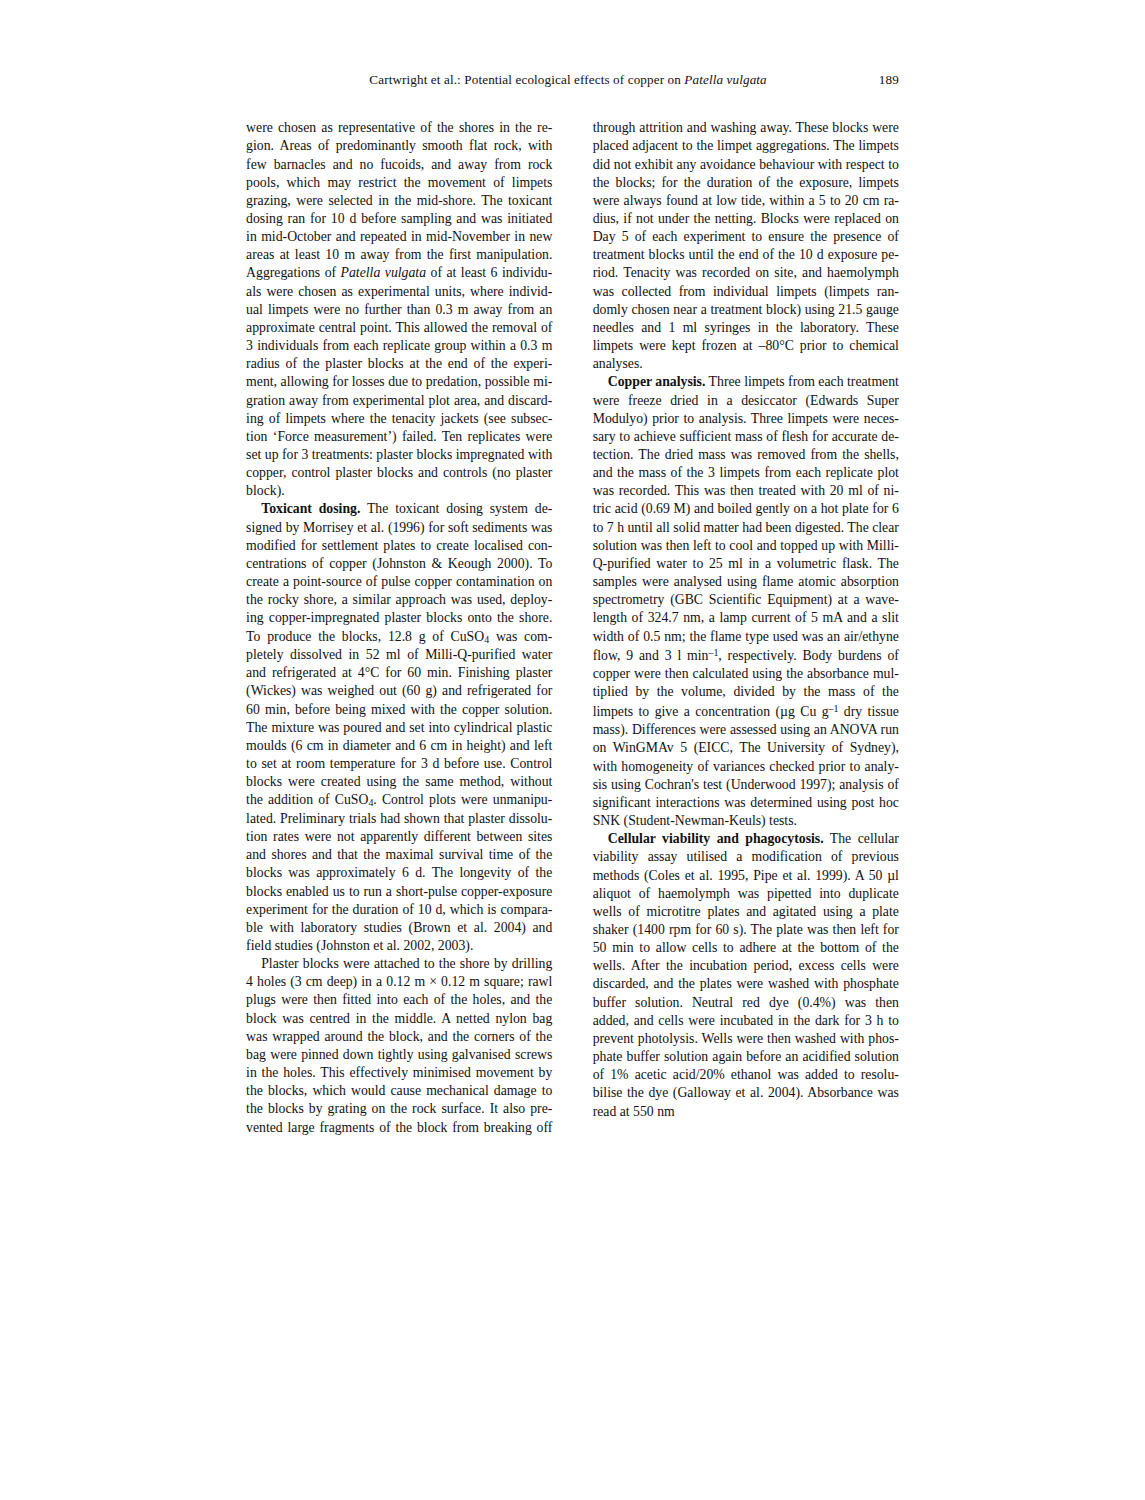Cartwright et al.: Potential ecological effects of copper on Patella vulgata 189
were chosen as representative of the shores in the region. Areas of predominantly smooth flat rock, with few barnacles and no fucoids, and away from rock pools, which may restrict the movement of limpets grazing, were selected in the mid-shore. The toxicant dosing ran for 10 d before sampling and was initiated in mid-October and repeated in mid-November in new areas at least 10 m away from the first manipulation. Aggregations of Patella vulgata of at least 6 individuals were chosen as experimental units, where individual limpets were no further than 0.3 m away from an approximate central point. This allowed the removal of 3 individuals from each replicate group within a 0.3 m radius of the plaster blocks at the end of the experiment, allowing for losses due to predation, possible migration away from experimental plot area, and discarding of limpets where the tenacity jackets (see subsection ‘Force measurement’) failed. Ten replicates were set up for 3 treatments: plaster blocks impregnated with copper, control plaster blocks and controls (no plaster block).
Toxicant dosing. The toxicant dosing system designed by Morrisey et al. (1996) for soft sediments was modified for settlement plates to create localised concentrations of copper (Johnston & Keough 2000). To create a point-source of pulse copper contamination on the rocky shore, a similar approach was used, deploying copper-impregnated plaster blocks onto the shore. To produce the blocks, 12.8 g of CuSO4 was completely dissolved in 52 ml of Milli-Q-purified water and refrigerated at 4°C for 60 min. Finishing plaster (Wickes) was weighed out (60 g) and refrigerated for 60 min, before being mixed with the copper solution. The mixture was poured and set into cylindrical plastic moulds (6 cm in diameter and 6 cm in height) and left to set at room temperature for 3 d before use. Control blocks were created using the same method, without the addition of CuSO4. Control plots were unmanipulated. Preliminary trials had shown that plaster dissolution rates were not apparently different between sites and shores and that the maximal survival time of the blocks was approximately 6 d. The longevity of the blocks enabled us to run a short-pulse copper-exposure experiment for the duration of 10 d, which is comparable with laboratory studies (Brown et al. 2004) and field studies (Johnston et al. 2002, 2003).
Plaster blocks were attached to the shore by drilling 4 holes (3 cm deep) in a 0.12 m × 0.12 m square; rawl plugs were then fitted into each of the holes, and the block was centred in the middle. A netted nylon bag was wrapped around the block, and the corners of the bag were pinned down tightly using galvanised screws in the holes. This effectively minimised movement by the blocks, which would cause mechanical damage to the blocks by grating on the rock surface. It also prevented large fragments of the block from breaking off through attrition and washing away. These blocks were placed adjacent to the limpet aggregations. The limpets did not exhibit any avoidance behaviour with respect to the blocks; for the duration of the exposure, limpets were always found at low tide, within a 5 to 20 cm radius, if not under the netting. Blocks were replaced on Day 5 of each experiment to ensure the presence of treatment blocks until the end of the 10 d exposure period. Tenacity was recorded on site, and haemolymph was collected from individual limpets (limpets randomly chosen near a treatment block) using 21.5 gauge needles and 1 ml syringes in the laboratory. These limpets were kept frozen at –80°C prior to chemical analyses.
Copper analysis. Three limpets from each treatment were freeze dried in a desiccator (Edwards Super Modulyo) prior to analysis. Three limpets were necessary to achieve sufficient mass of flesh for accurate detection. The dried mass was removed from the shells, and the mass of the 3 limpets from each replicate plot was recorded. This was then treated with 20 ml of nitric acid (0.69 M) and boiled gently on a hot plate for 6 to 7 h until all solid matter had been digested. The clear solution was then left to cool and topped up with Milli-Q-purified water to 25 ml in a volumetric flask. The samples were analysed using flame atomic absorption spectrometry (GBC Scientific Equipment) at a wavelength of 324.7 nm, a lamp current of 5 mA and a slit width of 0.5 nm; the flame type used was an air/ethyne flow, 9 and 3 l min–1, respectively. Body burdens of copper were then calculated using the absorbance multiplied by the volume, divided by the mass of the limpets to give a concentration (µg Cu g–1 dry tissue mass). Differences were assessed using an ANOVA run on WinGMAv 5 (EICC, The University of Sydney), with homogeneity of variances checked prior to analysis using Cochran's test (Underwood 1997); analysis of significant interactions was determined using post hoc SNK (Student-Newman-Keuls) tests.
Cellular viability and phagocytosis. The cellular viability assay utilised a modification of previous methods (Coles et al. 1995, Pipe et al. 1999). A 50 µl aliquot of haemolymph was pipetted into duplicate wells of microtitre plates and agitated using a plate shaker (1400 rpm for 60 s). The plate was then left for 50 min to allow cells to adhere at the bottom of the wells. After the incubation period, excess cells were discarded, and the plates were washed with phosphate buffer solution. Neutral red dye (0.4%) was then added, and cells were incubated in the dark for 3 h to prevent photolysis. Wells were then washed with phosphate buffer solution again before an acidified solution of 1% acetic acid/20% ethanol was added to resolubilise the dye (Galloway et al. 2004). Absorbance was read at 550 nm